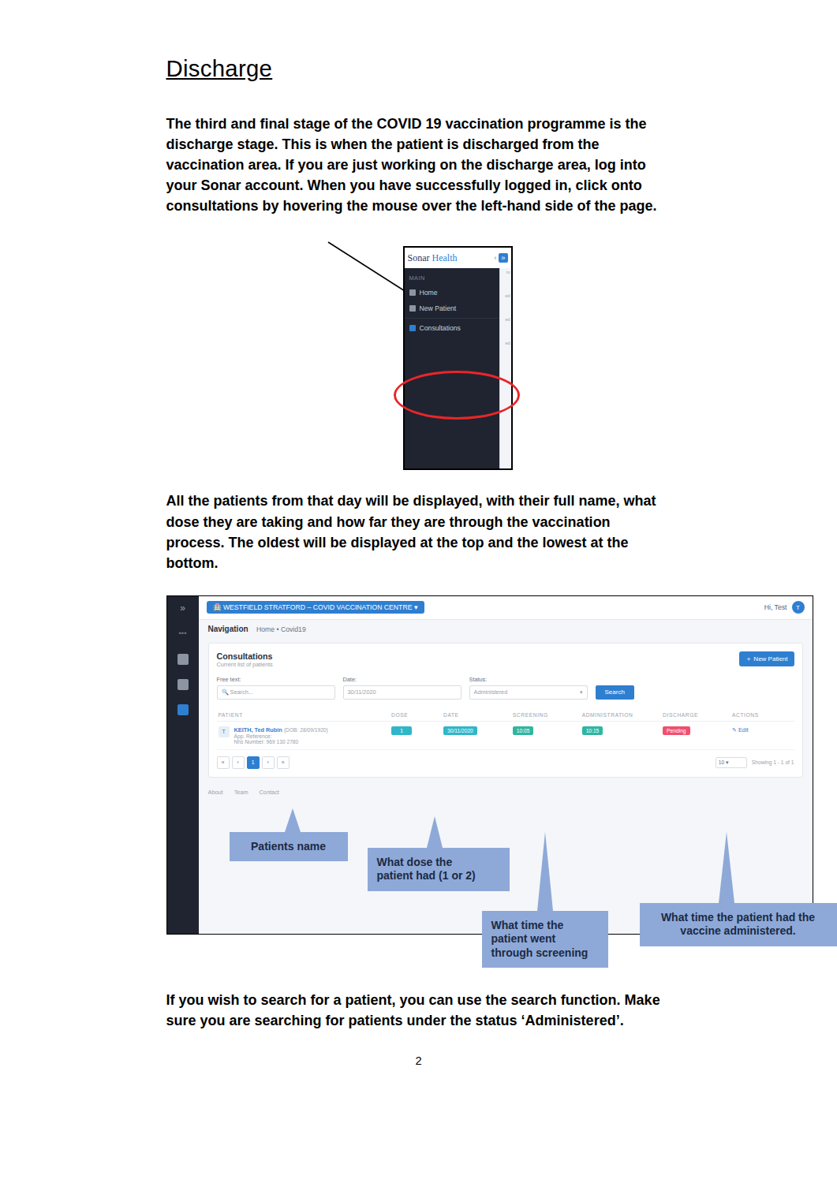Discharge
The third and final stage of the COVID 19 vaccination programme is the discharge stage. This is when the patient is discharged from the vaccination area. If you are just working on the discharge area, log into your Sonar account. When you have successfully logged in, click onto consultations by hovering the mouse over the left-hand side of the page.
Sonar Health
‹ »
MAIN
Home
New Patient
Consultations
ru
ed
ed
ed
All the patients from that day will be displayed, with their full name, what dose they are taking and how far they are through the vaccination process. The oldest will be displayed at the top and the lowest at the bottom.
»
•••
🏥 WESTFIELD STRATFORD – COVID VACCINATION CENTRE ▾
Hi, Test T
Navigation Home • Covid19
Consultations
Current list of patients
＋ New Patient
Free text:
🔍 Search...
Date:
30/11/2020
Status:
Administered
Search
| PATIENT | DOSE | DATE | SCREENING | ADMINISTRATION | DISCHARGE | ACTIONS |
| --- | --- | --- | --- | --- | --- | --- |
| T KEITH, Ted Rubin (DOB: 28/09/1920) App. Reference: Nhs Number: 969 130 2780 | 1 | 30/11/2020 | 10:05 | 10:15 | Pending | ✎ Edit |
«‹1›»
10 ▾
Showing 1 - 1 of 1
About
Team
Contact
Activate Windows
Go to Settings to activate Windows
©2020 Sonar Informatics LTD
Patients name
What dose the
patient had (1 or 2)
What time the
patient went
through screening
What time the patient had the
vaccine administered.
If you wish to search for a patient, you can use the search function. Make sure you are searching for patients under the status ‘Administered’.
2